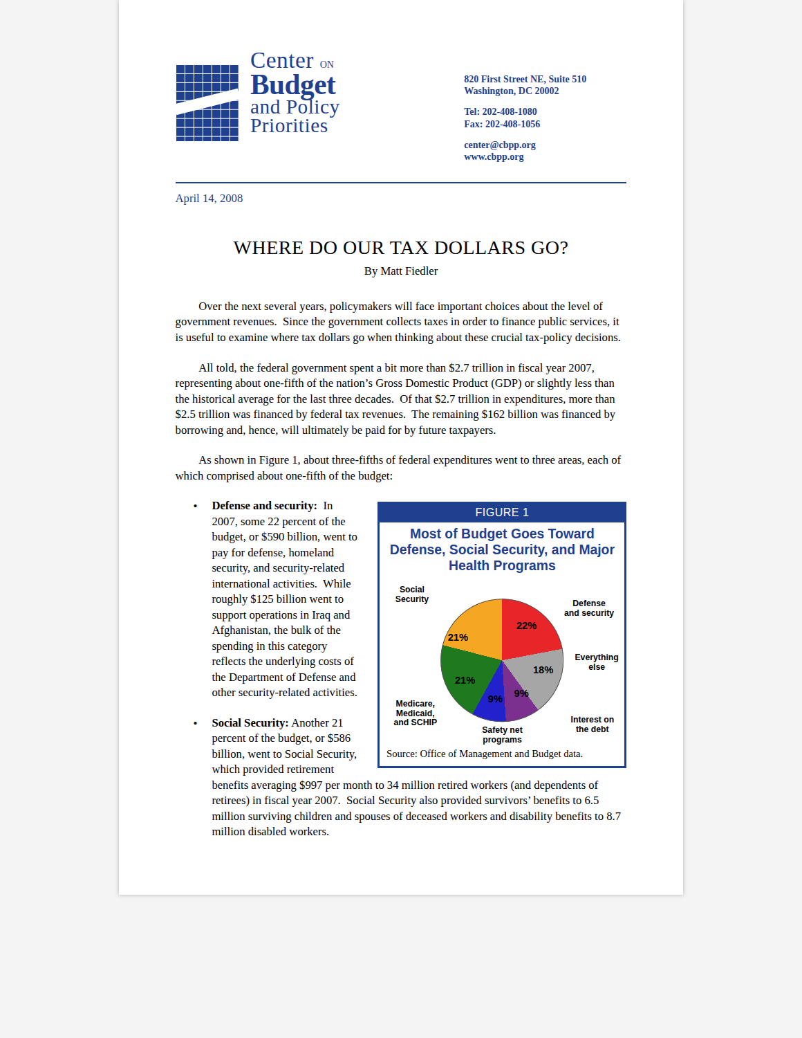Center on
Budget
and Policy
Priorities
820 First Street NE, Suite 510
Washington, DC 20002
Tel: 202-408-1080
Fax: 202-408-1056
center@cbpp.org
www.cbpp.org
April 14, 2008
WHERE DO OUR TAX DOLLARS GO?
By Matt Fiedler
Over the next several years, policymakers will face important choices about the level of government revenues. Since the government collects taxes in order to finance public services, it is useful to examine where tax dollars go when thinking about these crucial tax-policy decisions.
All told, the federal government spent a bit more than $2.7 trillion in fiscal year 2007, representing about one-fifth of the nation’s Gross Domestic Product (GDP) or slightly less than the historical average for the last three decades. Of that $2.7 trillion in expenditures, more than $2.5 trillion was financed by federal tax revenues. The remaining $162 billion was financed by borrowing and, hence, will ultimately be paid for by future taxpayers.
As shown in Figure 1, about three-fifths of federal expenditures went to three areas, each of which comprised about one-fifth of the budget:
FIGURE 1
Most of Budget Goes Toward Defense, Social Security, and Major Health Programs
22% 18% 9% 9% 21% 21%
Social
Security
Defense
and security
Everything
else
Interest on
the debt
Safety net
programs
Medicare,
Medicaid,
and SCHIP
Source: Office of Management and Budget data.
Defense and security: In 2007, some 22 percent of the budget, or $590 billion, went to pay for defense, homeland security, and security-related international activities. While roughly $125 billion went to support operations in Iraq and Afghanistan, the bulk of the spending in this category reflects the underlying costs of the Department of Defense and other security-related activities.
Social Security: Another 21 percent of the budget, or $586 billion, went to Social Security, which provided retirement benefits averaging $997 per month to 34 million retired workers (and dependents of retirees) in fiscal year 2007. Social Security also provided survivors’ benefits to 6.5 million surviving children and spouses of deceased workers and disability benefits to 8.7 million disabled workers.